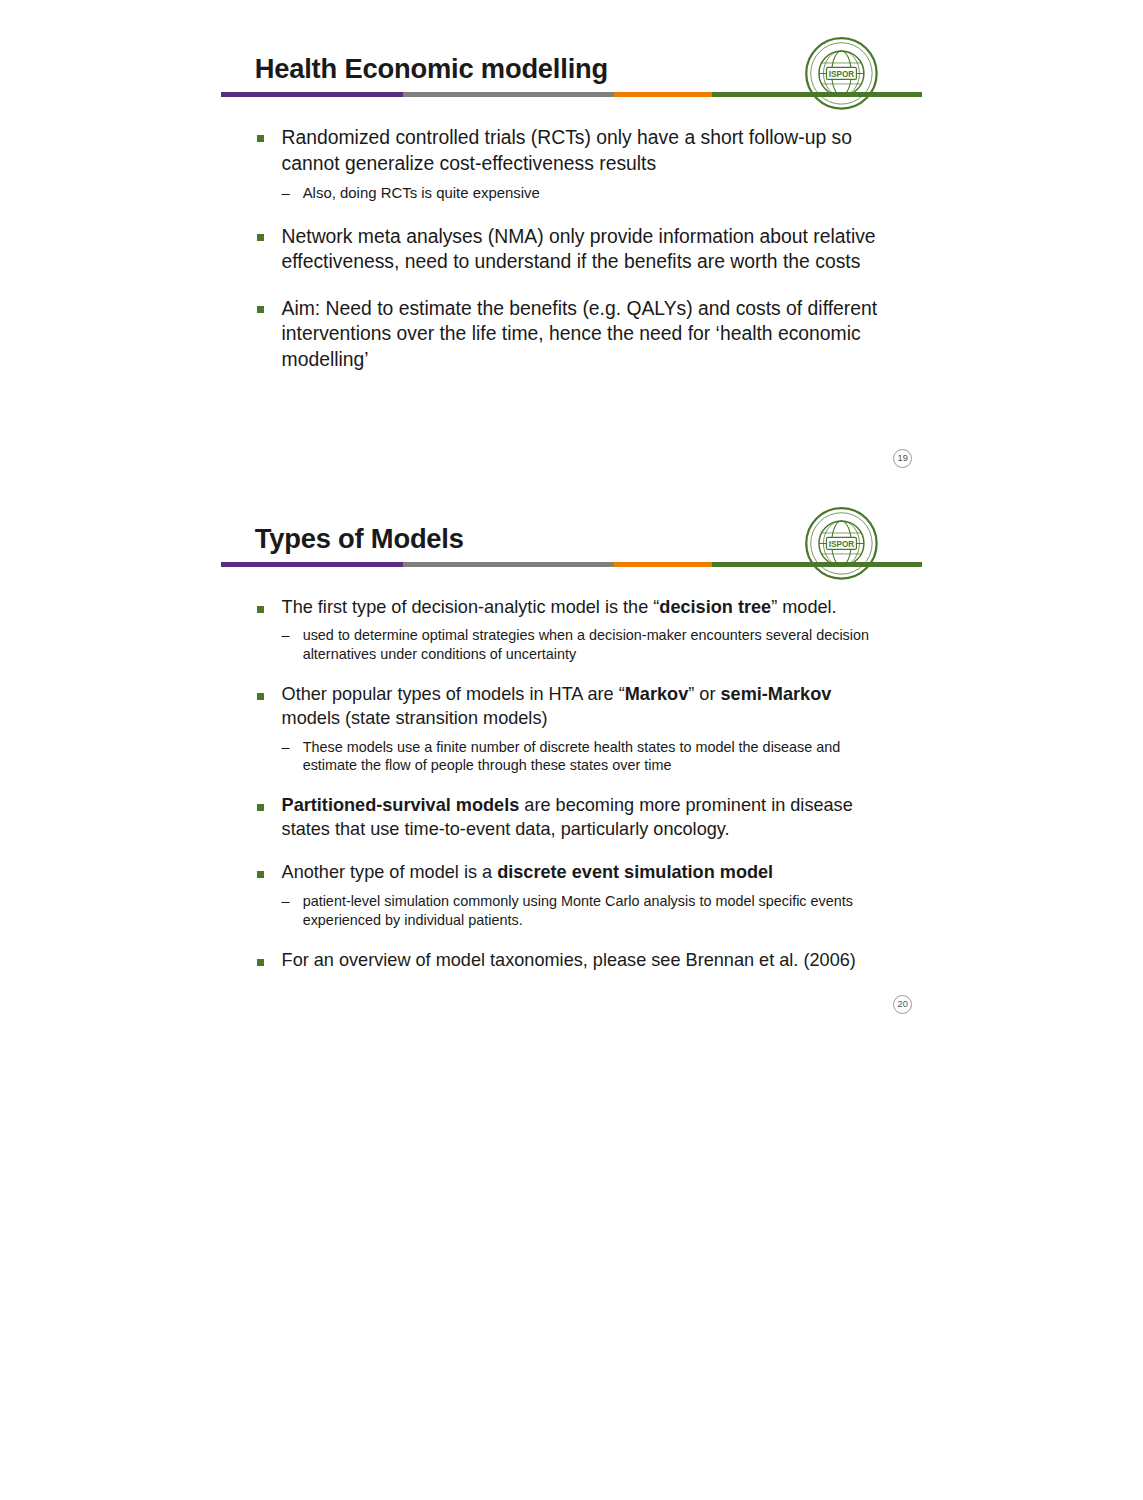ISPOR
Health Economic modelling
Randomized controlled trials (RCTs) only have a short follow-up so cannot generalize cost-effectiveness results
Also, doing RCTs is quite expensive
Network meta analyses (NMA) only provide information about relative effectiveness, need to understand if the benefits are worth the costs
Aim: Need to estimate the benefits (e.g. QALYs) and costs of different interventions over the life time, hence the need for ‘health economic modelling’
19
ISPOR
Types of Models
The first type of decision-analytic model is the “decision tree” model.
used to determine optimal strategies when a decision-maker encounters several decision alternatives under conditions of uncertainty
Other popular types of models in HTA are “Markov” or semi-Markov models (state stransition models)
These models use a finite number of discrete health states to model the disease and estimate the flow of people through these states over time
Partitioned-survival models are becoming more prominent in disease states that use time-to-event data, particularly oncology.
Another type of model is a discrete event simulation model
patient-level simulation commonly using Monte Carlo analysis to model specific events experienced by individual patients.
For an overview of model taxonomies, please see Brennan et al. (2006)
20